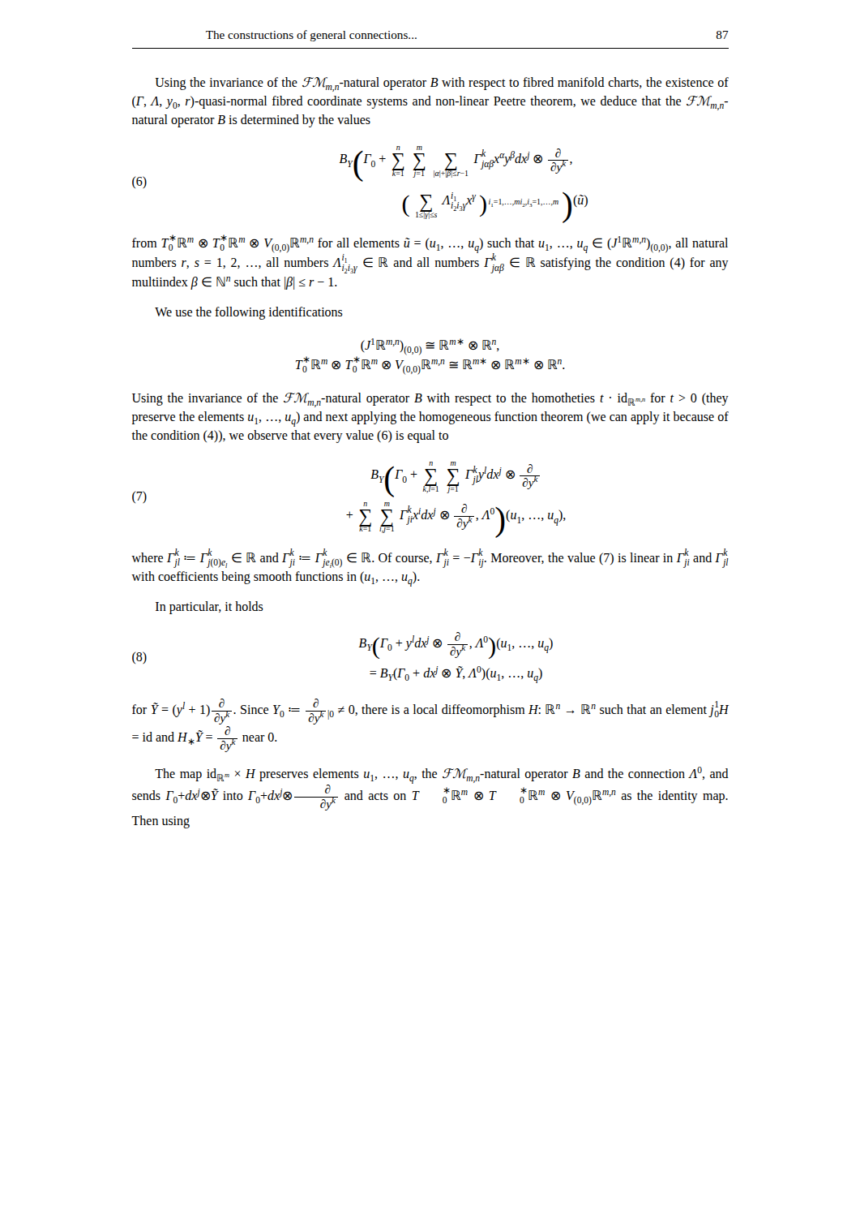The constructions of general connections... 87
Using the invariance of the ℱℳm,n-natural operator B with respect to fibred manifold charts, the existence of (Γ, Λ, y0, r)-quasi-normal fibred coordinate systems and non-linear Peetre theorem, we deduce that the ℱℳm,n-natural operator B is determined by the values
(6)
BY(Γ0 + n∑k=1 m∑j=1 ∑|α|+|β|≤r−1 Γkjαβ xαyβdxj ⊗ ∂∂yk,
( ∑1≤|γ|≤s Λi1 i2i3γ xγ ) i1=1,…,m i2,i3=1,…,m )(ũ)
from T∗0 ℝm ⊗ T∗0 ℝm ⊗ V(0,0)ℝm,n for all elements ũ = (u1, …, uq) such that u1, …, uq ∈ (J1ℝm,n)(0,0), all natural numbers r, s = 1, 2, …, all numbers Λi1 i2i3γ ∈ ℝ and all numbers Γkjαβ ∈ ℝ satisfying the condition (4) for any multiindex β ∈ ℕn such that |β| ≤ r − 1.
We use the following identifications
(J1ℝm,n)(0,0) ≅ ℝm∗ ⊗ ℝn,
T∗0 ℝm ⊗ T∗0 ℝm ⊗ V(0,0)ℝm,n ≅ ℝm∗ ⊗ ℝm∗ ⊗ ℝn.
Using the invariance of the ℱℳm,n-natural operator B with respect to the homotheties t · idℝm,n for t > 0 (they preserve the elements u1, …, uq) and next applying the homogeneous function theorem (we can apply it because of the condition (4)), we observe that every value (6) is equal to
(7)
BY(Γ0 + n∑k,l=1 m∑j=1 Γkjl yldxj ⊗ ∂∂yk
+ n∑k=1 m∑i,j=1 Γkji xidxj ⊗ ∂∂yk, Λ0)(u1, …, uq),
where Γkjl ≔ Γkj(0)el ∈ ℝ and Γkji ≔ Γkjei(0) ∈ ℝ. Of course, Γkji = −Γkij. Moreover, the value (7) is linear in Γkji and Γkjl with coefficients being smooth functions in (u1, …, uq).
In particular, it holds
(8)
BY(Γ0 + yldxj ⊗ ∂∂yk, Λ0)(u1, …, uq)
= BY(Γ0 + dxj ⊗ Ỹ, Λ0)(u1, …, uq)
for Ỹ = (yl + 1)∂∂yk. Since Y0 ≔ ∂∂yk|0 ≠ 0, there is a local diffeomorphism H: ℝn → ℝn such that an element j 10 H = id and H∗Ỹ = ∂∂yk near 0.
The map idℝm × H preserves elements u1, …, uq, the ℱℳm,n-natural operator B and the connection Λ0, and sends Γ0+dxj⊗Ỹ into Γ0+dxj⊗∂∂yk and acts on T∗0 ℝm ⊗ T∗0 ℝm ⊗ V(0,0)ℝm,n as the identity map. Then using